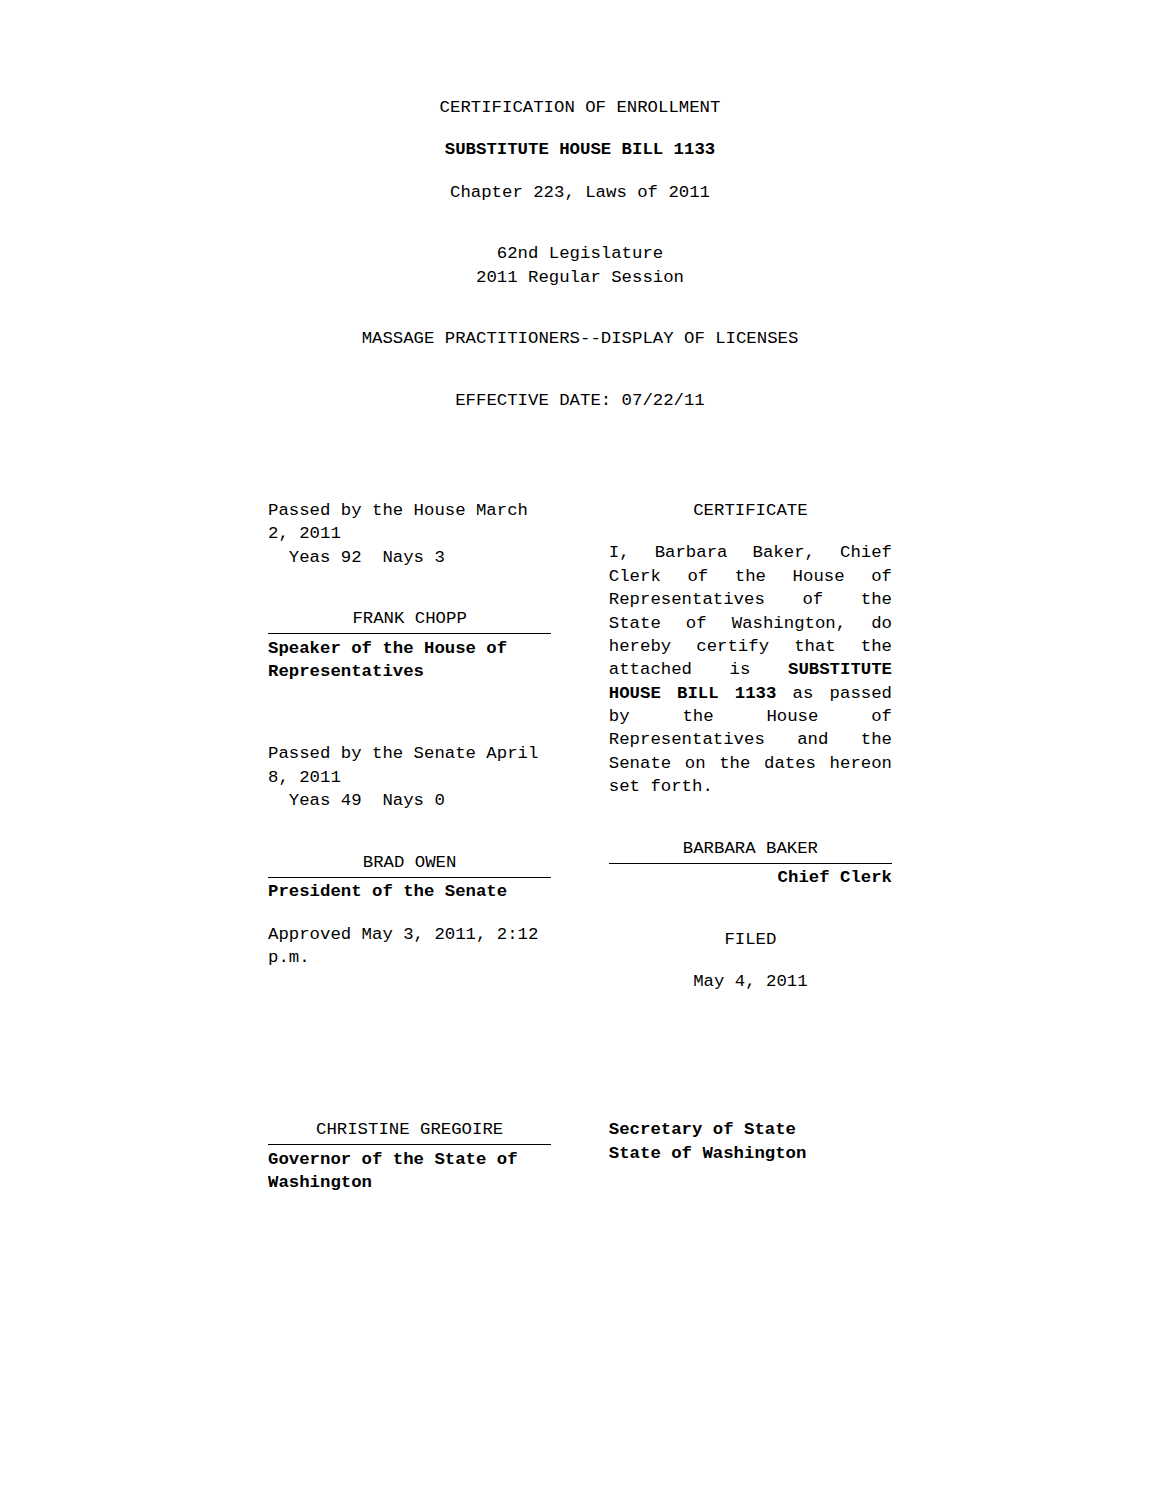CERTIFICATION OF ENROLLMENT
SUBSTITUTE HOUSE BILL 1133
Chapter 223, Laws of 2011
62nd Legislature
2011 Regular Session
MASSAGE PRACTITIONERS--DISPLAY OF LICENSES
EFFECTIVE DATE: 07/22/11
Passed by the House March 2, 2011
Yeas 92 Nays 3
FRANK CHOPP
Speaker of the House of Representatives
Passed by the Senate April 8, 2011
Yeas 49 Nays 0
BRAD OWEN
President of the Senate
Approved May 3, 2011, 2:12 p.m.
CERTIFICATE
I, Barbara Baker, Chief Clerk of the House of Representatives of the State of Washington, do hereby certify that the attached is SUBSTITUTE HOUSE BILL 1133 as passed by the House of Representatives and the Senate on the dates hereon set forth.
BARBARA BAKER
Chief Clerk
FILED
May 4, 2011
CHRISTINE GREGOIRE
Governor of the State of Washington
Secretary of State
State of Washington